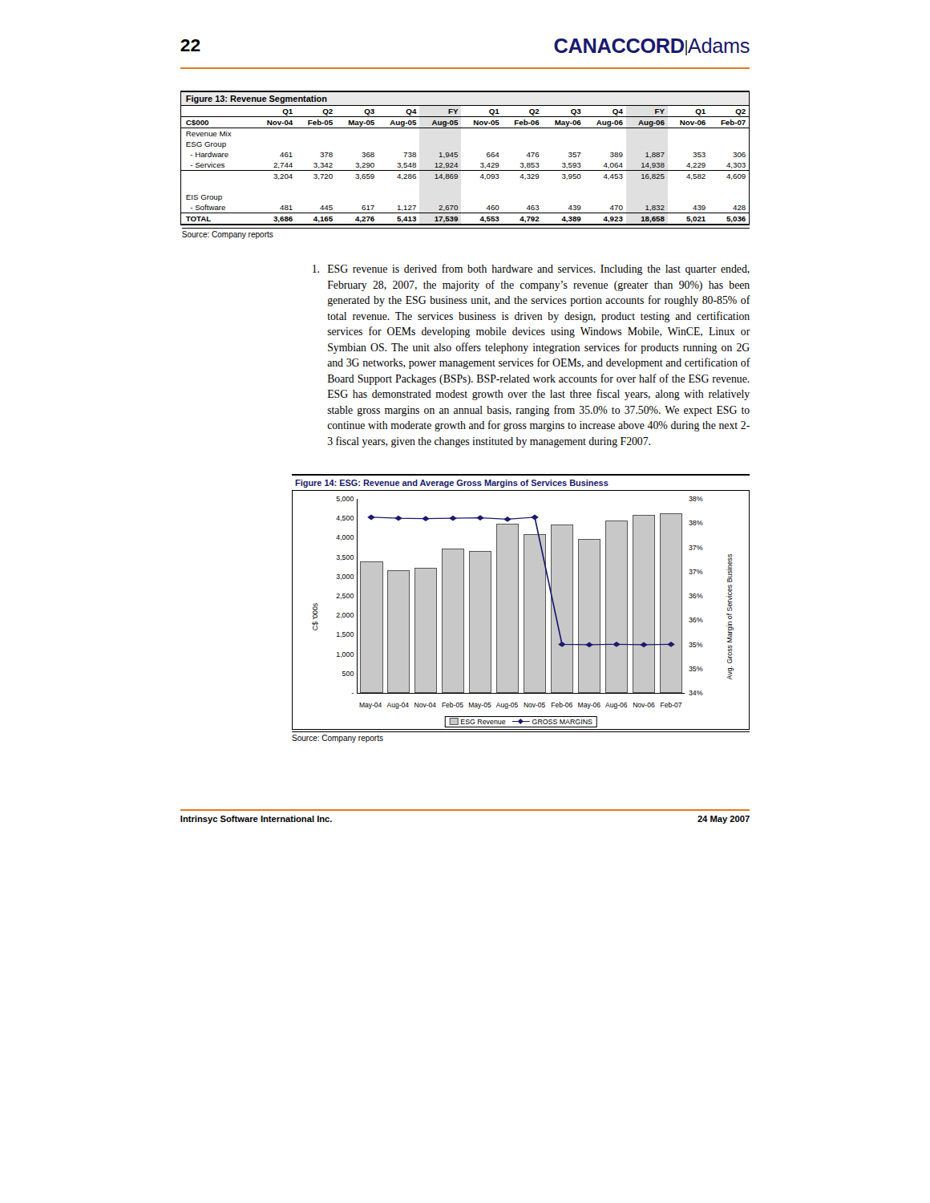22
CANACCORD Adams
Figure 13: Revenue Segmentation
| | Q1 | Q2 | Q3 | Q4 | FY | Q1 | Q2 | Q3 | Q4 | FY | Q1 | Q2 |
| --- | --- | --- | --- | --- | --- | --- | --- | --- | --- | --- | --- | --- |
| C$000 | Nov-04 | Feb-05 | May-05 | Aug-05 | Aug-05 | Nov-05 | Feb-06 | May-06 | Aug-06 | Aug-06 | Nov-06 | Feb-07 |
| Revenue Mix | | | | | | | | | | | | |
| ESG Group | | | | | | | | | | | | |
| - Hardware | 461 | 378 | 368 | 738 | 1,945 | 664 | 476 | 357 | 389 | 1,887 | 353 | 306 |
| - Services | 2,744 | 3,342 | 3,290 | 3,548 | 12,924 | 3,429 | 3,853 | 3,593 | 4,064 | 14,938 | 4,229 | 4,303 |
| | 3,204 | 3,720 | 3,659 | 4,286 | 14,869 | 4,093 | 4,329 | 3,950 | 4,453 | 16,825 | 4,582 | 4,609 |
| EIS Group | | | | | | | | | | | | |
| - Software | 481 | 445 | 617 | 1,127 | 2,670 | 460 | 463 | 439 | 470 | 1,832 | 439 | 428 |
| TOTAL | 3,686 | 4,165 | 4,276 | 5,413 | 17,539 | 4,553 | 4,792 | 4,389 | 4,923 | 18,658 | 5,021 | 5,036 |
Source: Company reports
ESG revenue is derived from both hardware and services. Including the last quarter ended, February 28, 2007, the majority of the company’s revenue (greater than 90%) has been generated by the ESG business unit, and the services portion accounts for roughly 80-85% of total revenue. The services business is driven by design, product testing and certification services for OEMs developing mobile devices using Windows Mobile, WinCE, Linux or Symbian OS. The unit also offers telephony integration services for products running on 2G and 3G networks, power management services for OEMs, and development and certification of Board Support Packages (BSPs). BSP-related work accounts for over half of the ESG revenue. ESG has demonstrated modest growth over the last three fiscal years, along with relatively stable gross margins on an annual basis, ranging from 35.0% to 37.50%. We expect ESG to continue with moderate growth and for gross margins to increase above 40% during the next 2-3 fiscal years, given the changes instituted by management during F2007.
Figure 14: ESG: Revenue and Average Gross Margins of Services Business
C$ '000s
Avg. Gross Margin of Services Business
5,000
4,500
4,000
3,500
3,000
2,500
2,000
1,500
1,000
500
-
38%
38%
37%
37%
36%
36%
35%
35%
34%
May-04 Aug-04 Nov-04 Feb-05 May-05 Aug-05 Nov-05 Feb-06 May-06 Aug-06 Nov-06 Feb-07
ESG Revenue GROSS MARGINS
Source: Company reports
Intrinsyc Software International Inc.
24 May 2007